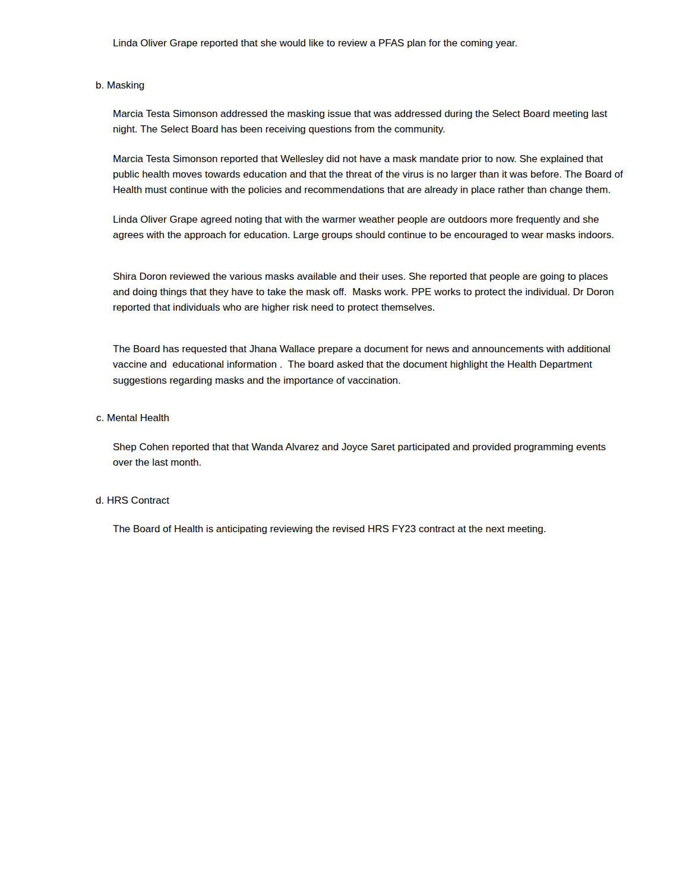Linda Oliver Grape reported that she would like to review a PFAS plan for the coming year.
Masking
Marcia Testa Simonson addressed the masking issue that was addressed during the Select Board meeting last night. The Select Board has been receiving questions from the community.
Marcia Testa Simonson reported that Wellesley did not have a mask mandate prior to now. She explained that public health moves towards education and that the threat of the virus is no larger than it was before. The Board of Health must continue with the policies and recommendations that are already in place rather than change them.
Linda Oliver Grape agreed noting that with the warmer weather people are outdoors more frequently and she agrees with the approach for education. Large groups should continue to be encouraged to wear masks indoors.
Shira Doron reviewed the various masks available and their uses. She reported that people are going to places and doing things that they have to take the mask off. Masks work. PPE works to protect the individual. Dr Doron reported that individuals who are higher risk need to protect themselves.
The Board has requested that Jhana Wallace prepare a document for news and announcements with additional vaccine and educational information . The board asked that the document highlight the Health Department suggestions regarding masks and the importance of vaccination.
Mental Health
Shep Cohen reported that that Wanda Alvarez and Joyce Saret participated and provided programming events over the last month.
HRS Contract
The Board of Health is anticipating reviewing the revised HRS FY23 contract at the next meeting.